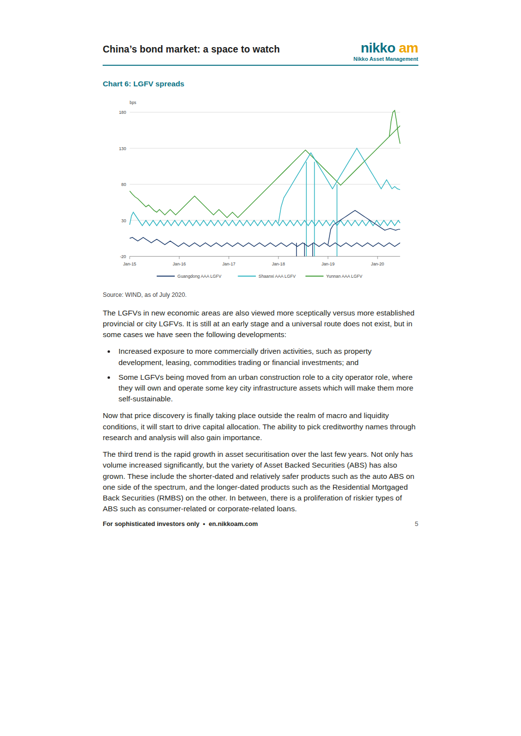China’s bond market: a space to watch
nikko am
Nikko Asset Management
Chart 6: LGFV spreads
bps 180 130 80 30 -20 Jan-15 Jan-16 Jan-17 Jan-18 Jan-19 Jan-20 Guangdong AAA LGFV Shaanxi AAA LGFV Yunnan AAA LGFV
Source: WIND, as of July 2020.
The LGFVs in new economic areas are also viewed more sceptically versus more established provincial or city LGFVs. It is still at an early stage and a universal route does not exist, but in some cases we have seen the following developments:
Increased exposure to more commercially driven activities, such as property development, leasing, commodities trading or financial investments; and
Some LGFVs being moved from an urban construction role to a city operator role, where they will own and operate some key city infrastructure assets which will make them more self-sustainable.
Now that price discovery is finally taking place outside the realm of macro and liquidity conditions, it will start to drive capital allocation. The ability to pick creditworthy names through research and analysis will also gain importance.
The third trend is the rapid growth in asset securitisation over the last few years. Not only has volume increased significantly, but the variety of Asset Backed Securities (ABS) has also grown. These include the shorter-dated and relatively safer products such as the auto ABS on one side of the spectrum, and the longer-dated products such as the Residential Mortgaged Back Securities (RMBS) on the other. In between, there is a proliferation of riskier types of ABS such as consumer-related or corporate-related loans.
For sophisticated investors only • en.nikkoam.com
5